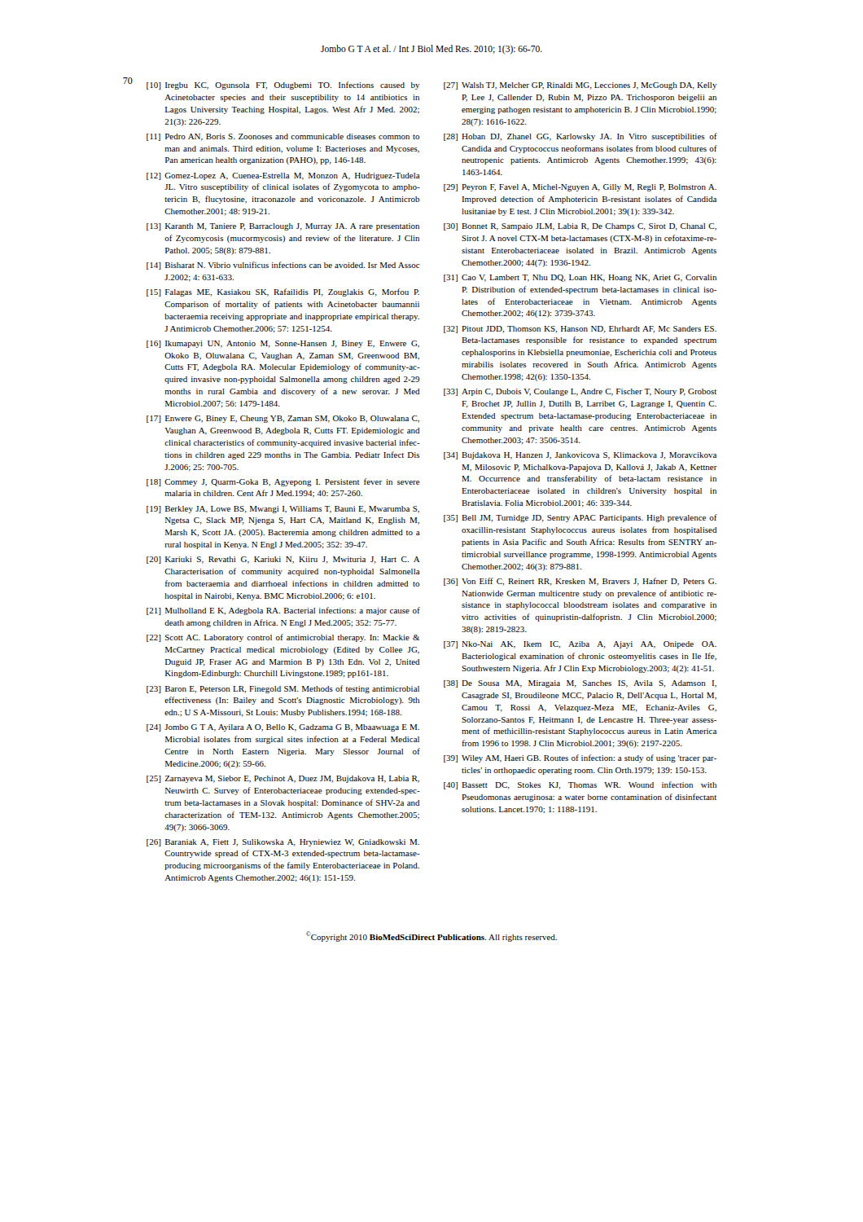Jombo G T A et al. / Int J Biol Med Res. 2010; 1(3): 66-70.
70
[10] Iregbu KC, Ogunsola FT, Odugbemi TO. Infections caused by Acinetobacter species and their susceptibility to 14 antibiotics in Lagos University Teaching Hospital, Lagos. West Afr J Med. 2002; 21(3): 226-229.
[11] Pedro AN, Boris S. Zoonoses and communicable diseases common to man and animals. Third edition, volume I: Bacterioses and Mycoses, Pan american health organization (PAHO), pp, 146-148.
[12] Gomez-Lopez A, Cuenea-Estrella M, Monzon A, Hudriguez-Tudela JL. Vitro susceptibility of clinical isolates of Zygomycota to amphotericin B, flucytosine, itraconazole and voriconazole. J Antimicrob Chemother.2001; 48: 919-21.
[13] Karanth M, Taniere P, Barraclough J, Murray JA. A rare presentation of Zycomycosis (mucormycosis) and review of the literature. J Clin Pathol. 2005; 58(8): 879-881.
[14] Bisharat N. Vibrio vulnificus infections can be avoided. Isr Med Assoc J.2002; 4: 631-633.
[15] Falagas ME, Kasiakou SK, Rafailidis PI, Zouglakis G, Morfou P. Comparison of mortality of patients with Acinetobacter baumannii bacteraemia receiving appropriate and inappropriate empirical therapy. J Antimicrob Chemother.2006; 57: 1251-1254.
[16] Ikumapayi UN, Antonio M, Sonne-Hansen J, Biney E, Enwere G, Okoko B, Oluwalana C, Vaughan A, Zaman SM, Greenwood BM, Cutts FT, Adegbola RA. Molecular Epidemiology of community-acquired invasive non-pyphoidal Salmonella among children aged 2-29 months in rural Gambia and discovery of a new serovar. J Med Microbiol.2007; 56: 1479-1484.
[17] Enwere G, Biney E, Cheung YB, Zaman SM, Okoko B, Oluwalana C, Vaughan A, Greenwood B, Adegbola R, Cutts FT. Epidemiologic and clinical characteristics of community-acquired invasive bacterial infections in children aged 229 months in The Gambia. Pediatr Infect Dis J.2006; 25: 700-705.
[18] Commey J, Quarm-Goka B, Agyepong I. Persistent fever in severe malaria in children. Cent Afr J Med.1994; 40: 257-260.
[19] Berkley JA, Lowe BS, Mwangi I, Williams T, Bauni E, Mwarumba S, Ngetsa C, Slack MP, Njenga S, Hart CA, Maitland K, English M, Marsh K, Scott JA. (2005). Bacteremia among children admitted to a rural hospital in Kenya. N Engl J Med.2005; 352: 39-47.
[20] Kariuki S, Revathi G, Kariuki N, Kiiru J, Mwituria J, Hart C. A Characterisation of community acquired non-typhoidal Salmonella from bacteraemia and diarrhoeal infections in children admitted to hospital in Nairobi, Kenya. BMC Microbiol.2006; 6: e101.
[21] Mulholland E K, Adegbola RA. Bacterial infections: a major cause of death among children in Africa. N Engl J Med.2005; 352: 75-77.
[22] Scott AC. Laboratory control of antimicrobial therapy. In: Mackie & McCartney Practical medical microbiology (Edited by Collee JG, Duguid JP, Fraser AG and Marmion B P) 13th Edn. Vol 2, United Kingdom-Edinburgh: Churchill Livingstone.1989; pp161-181.
[23] Baron E, Peterson LR, Finegold SM. Methods of testing antimicrobial effectiveness (In: Bailey and Scott's Diagnostic Microbiology). 9th edn.; U S A-Missouri, St Louis: Musby Publishers.1994; 168-188.
[24] Jombo G T A, Ayilara A O, Bello K, Gadzama G B, Mbaawuaga E M. Microbial isolates from surgical sites infection at a Federal Medical Centre in North Eastern Nigeria. Mary Slessor Journal of Medicine.2006; 6(2): 59-66.
[25] Zarnayeva M, Siebor E, Pechinot A, Duez JM, Bujdakova H, Labia R, Neuwirth C. Survey of Enterobacteriaceae producing extended-spectrum beta-lactamases in a Slovak hospital: Dominance of SHV-2a and characterization of TEM-132. Antimicrob Agents Chemother.2005; 49(7): 3066-3069.
[26] Baraniak A, Fiett J, Sulikowska A, Hryniewiez W, Gniadkowski M. Countrywide spread of CTX-M-3 extended-spectrum beta-lactamase-producing microorganisms of the family Enterobacteriaceae in Poland. Antimicrob Agents Chemother.2002; 46(1): 151-159.
[27] Walsh TJ, Melcher GP, Rinaldi MG, Lecciones J, McGough DA, Kelly P, Lee J, Callender D, Rubin M, Pizzo PA. Trichosporon beigelii an emerging pathogen resistant to amphotericin B. J Clin Microbiol.1990; 28(7): 1616-1622.
[28] Hoban DJ, Zhanel GG, Karlowsky JA. In Vitro susceptibilities of Candida and Cryptococcus neoformans isolates from blood cultures of neutropenic patients. Antimicrob Agents Chemother.1999; 43(6): 1463-1464.
[29] Peyron F, Favel A, Michel-Nguyen A, Gilly M, Regli P, Bolmstron A. Improved detection of Amphotericin B-resistant isolates of Candida lusitaniae by E test. J Clin Microbiol.2001; 39(1): 339-342.
[30] Bonnet R, Sampaio JLM, Labia R, De Champs C, Sirot D, Chanal C, Sirot J. A novel CTX-M beta-lactamases (CTX-M-8) in cefotaxime-resistant Enterobacteriaceae isolated in Brazil. Antimicrob Agents Chemother.2000; 44(7): 1936-1942.
[31] Cao V, Lambert T, Nhu DQ, Loan HK, Hoang NK, Ariet G, Corvalin P. Distribution of extended-spectrum beta-lactamases in clinical isolates of Enterobacteriaceae in Vietnam. Antimicrob Agents Chemother.2002; 46(12): 3739-3743.
[32] Pitout JDD, Thomson KS, Hanson ND, Ehrhardt AF, Mc Sanders ES. Beta-lactamases responsible for resistance to expanded spectrum cephalosporins in Klebsiella pneumoniae, Escherichia coli and Proteus mirabilis isolates recovered in South Africa. Antimicrob Agents Chemother.1998; 42(6): 1350-1354.
[33] Arpin C, Dubois V, Coulange L, Andre C, Fischer T, Noury P, Grobost F, Brochet JP, Jullin J, Dutilh B, Larribet G, Lagrange I, Quentin C. Extended spectrum beta-lactamase-producing Enterobacteriaceae in community and private health care centres. Antimicrob Agents Chemother.2003; 47: 3506-3514.
[34] Bujdakova H, Hanzen J, Jankovicova S, Klimackova J, Moravcikova M, Milosovic P, Michalkova-Papajova D, Kallová J, Jakab A, Kettner M. Occurrence and transferability of beta-lactam resistance in Enterobacteriaceae isolated in children's University hospital in Bratislavia. Folia Microbiol.2001; 46: 339-344.
[35] Bell JM, Turnidge JD, Sentry APAC Participants. High prevalence of oxacillin-resistant Staphylococcus aureus isolates from hospitalised patients in Asia Pacific and South Africa: Results from SENTRY antimicrobial surveillance programme, 1998-1999. Antimicrobial Agents Chemother.2002; 46(3): 879-881.
[36] Von Eiff C, Reinert RR, Kresken M, Bravers J, Hafner D, Peters G. Nationwide German multicentre study on prevalence of antibiotic resistance in staphylococcal bloodstream isolates and comparative in vitro activities of quinupristin-dalfopristn. J Clin Microbiol.2000; 38(8): 2819-2823.
[37] Nko-Nai AK, Ikem IC, Aziba A, Ajayi AA, Onipede OA. Bacteriological examination of chronic osteomyelitis cases in Ile Ife, Southwestern Nigeria. Afr J Clin Exp Microbiology.2003; 4(2): 41-51.
[38] De Sousa MA, Miragaia M, Sanches IS, Avila S, Adamson I, Casagrade SI, Broudileone MCC, Palacio R, Dell'Acqua L, Hortal M, Camou T, Rossi A, Velazquez-Meza ME, Echaniz-Aviles G, Solorzano-Santos F, Heitmann I, de Lencastre H. Three-year assessment of methicillin-resistant Staphylococcus aureus in Latin America from 1996 to 1998. J Clin Microbiol.2001; 39(6): 2197-2205.
[39] Wiley AM, Haeri GB. Routes of infection: a study of using 'tracer particles' in orthopaedic operating room. Clin Orth.1979; 139: 150-153.
[40] Bassett DC, Stokes KJ, Thomas WR. Wound infection with Pseudomonas aeruginosa: a water borne contamination of disinfectant solutions. Lancet.1970; 1: 1188-1191.
©Copyright 2010 BioMedSciDirect Publications. All rights reserved.